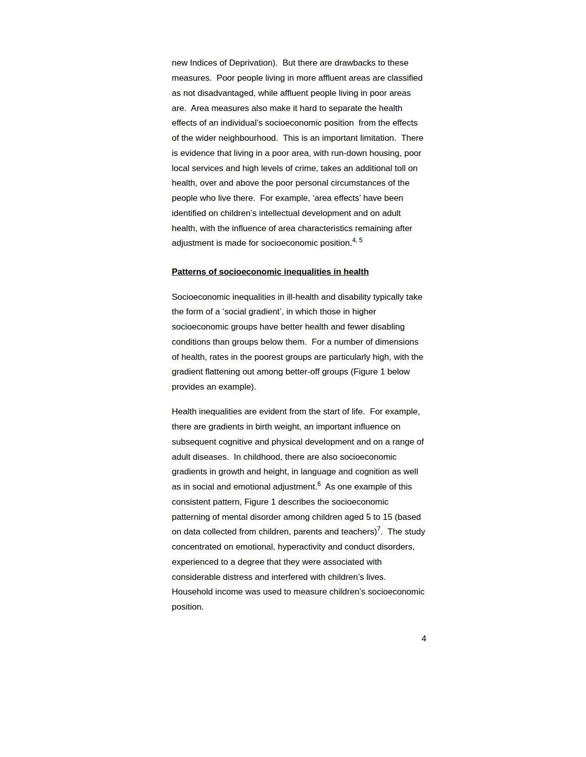new Indices of Deprivation). But there are drawbacks to these measures. Poor people living in more affluent areas are classified as not disadvantaged, while affluent people living in poor areas are. Area measures also make it hard to separate the health effects of an individual’s socioeconomic position from the effects of the wider neighbourhood. This is an important limitation. There is evidence that living in a poor area, with run-down housing, poor local services and high levels of crime, takes an additional toll on health, over and above the poor personal circumstances of the people who live there. For example, ‘area effects’ have been identified on children’s intellectual development and on adult health, with the influence of area characteristics remaining after adjustment is made for socioeconomic position.4, 5
Patterns of socioeconomic inequalities in health
Socioeconomic inequalities in ill-health and disability typically take the form of a ‘social gradient’, in which those in higher socioeconomic groups have better health and fewer disabling conditions than groups below them. For a number of dimensions of health, rates in the poorest groups are particularly high, with the gradient flattening out among better-off groups (Figure 1 below provides an example).
Health inequalities are evident from the start of life. For example, there are gradients in birth weight, an important influence on subsequent cognitive and physical development and on a range of adult diseases. In childhood, there are also socioeconomic gradients in growth and height, in language and cognition as well as in social and emotional adjustment.6 As one example of this consistent pattern, Figure 1 describes the socioeconomic patterning of mental disorder among children aged 5 to 15 (based on data collected from children, parents and teachers)7. The study concentrated on emotional, hyperactivity and conduct disorders, experienced to a degree that they were associated with considerable distress and interfered with children’s lives. Household income was used to measure children’s socioeconomic position.
4